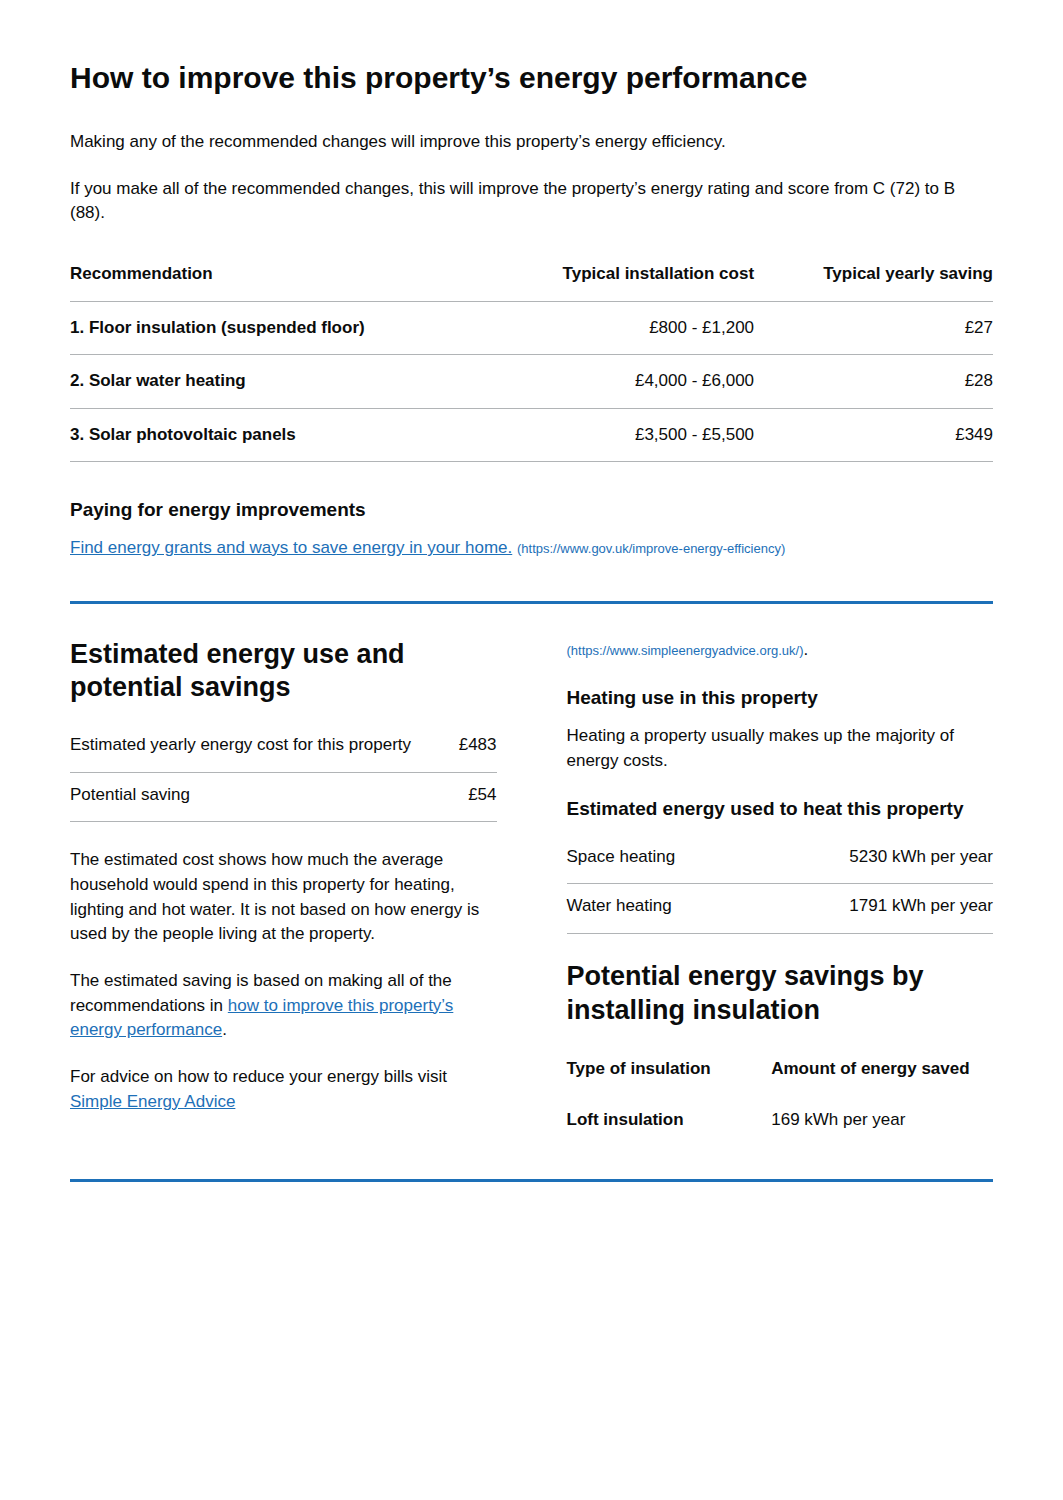How to improve this property’s energy performance
Making any of the recommended changes will improve this property’s energy efficiency.
If you make all of the recommended changes, this will improve the property’s energy rating and score from C (72) to B (88).
| Recommendation | Typical installation cost | Typical yearly saving |
| --- | --- | --- |
| 1. Floor insulation (suspended floor) | £800 - £1,200 | £27 |
| 2. Solar water heating | £4,000 - £6,000 | £28 |
| 3. Solar photovoltaic panels | £3,500 - £5,500 | £349 |
Paying for energy improvements
Find energy grants and ways to save energy in your home. (https://www.gov.uk/improve-energy-efficiency)
Estimated energy use and potential savings
| Estimated yearly energy cost for this property | £483 |
| Potential saving | £54 |
The estimated cost shows how much the average household would spend in this property for heating, lighting and hot water. It is not based on how energy is used by the people living at the property.
The estimated saving is based on making all of the recommendations in how to improve this property’s energy performance.
For advice on how to reduce your energy bills visit Simple Energy Advice
(https://www.simpleenergyadvice.org.uk/).
Heating use in this property
Heating a property usually makes up the majority of energy costs.
Estimated energy used to heat this property
| Space heating | 5230 kWh per year |
| Water heating | 1791 kWh per year |
Potential energy savings by installing insulation
| Type of insulation | Amount of energy saved |
| --- | --- |
| Loft insulation | 169 kWh per year |